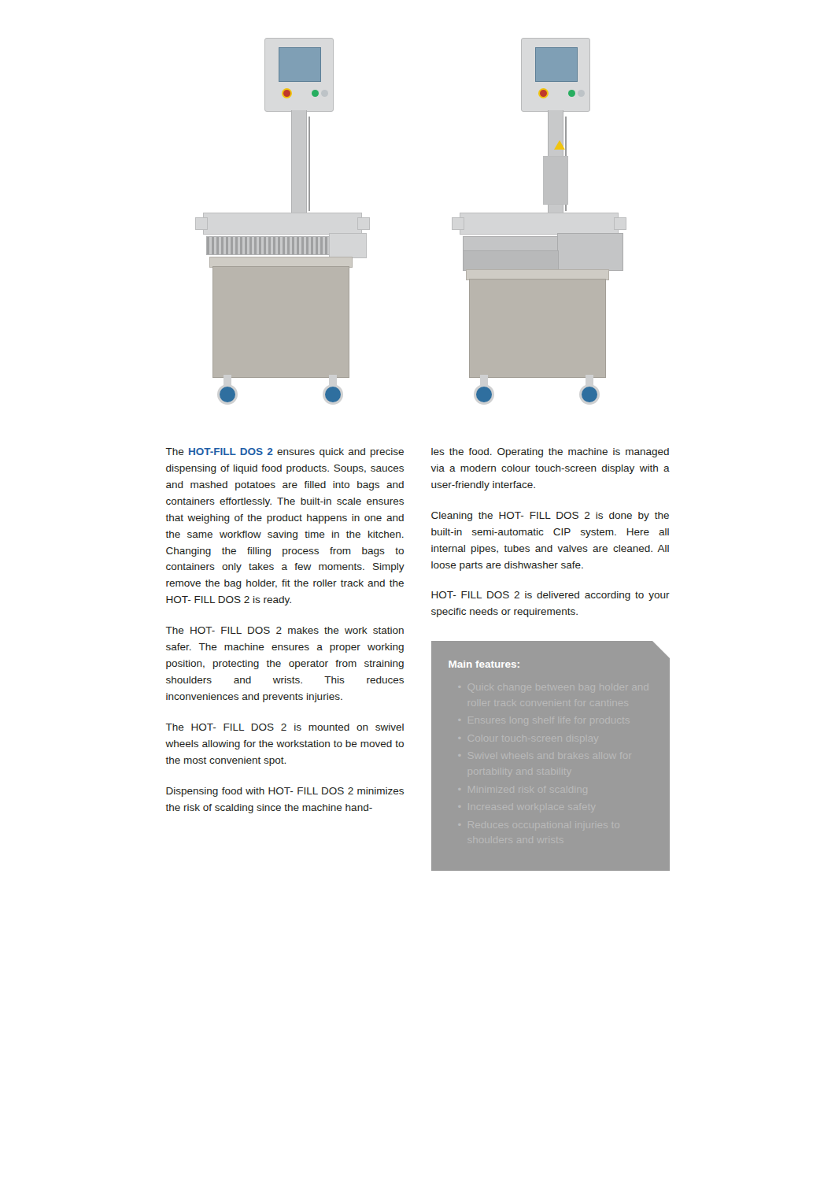The HOT-FILL DOS 2 ensures quick and precise dispensing of liquid food products. Soups, sauces and mashed potatoes are filled into bags and containers effortlessly. The built-in scale ensures that weighing of the product happens in one and the same workflow saving time in the kitchen. Changing the filling process from bags to containers only takes a few moments. Simply remove the bag holder, fit the roller track and the HOT- FILL DOS 2 is ready.
The HOT- FILL DOS 2 makes the work station safer. The machine ensures a proper working position, protecting the operator from straining shoulders and wrists. This reduces inconveniences and prevents injuries.
The HOT- FILL DOS 2 is mounted on swivel wheels allowing for the workstation to be moved to the most convenient spot.
Dispensing food with HOT- FILL DOS 2 minimizes the risk of scalding since the machine hand-
les the food. Operating the machine is managed via a modern colour touch-screen display with a user-friendly interface.
Cleaning the HOT- FILL DOS 2 is done by the built-in semi-automatic CIP system. Here all internal pipes, tubes and valves are cleaned. All loose parts are dishwasher safe.
HOT- FILL DOS 2 is delivered according to your specific needs or requirements.
Main features:
Quick change between bag holder and roller track convenient for cantines
Ensures long shelf life for products
Colour touch-screen display
Swivel wheels and brakes allow for portability and stability
Minimized risk of scalding
Increased workplace safety
Reduces occupational injuries to shoulders and wrists